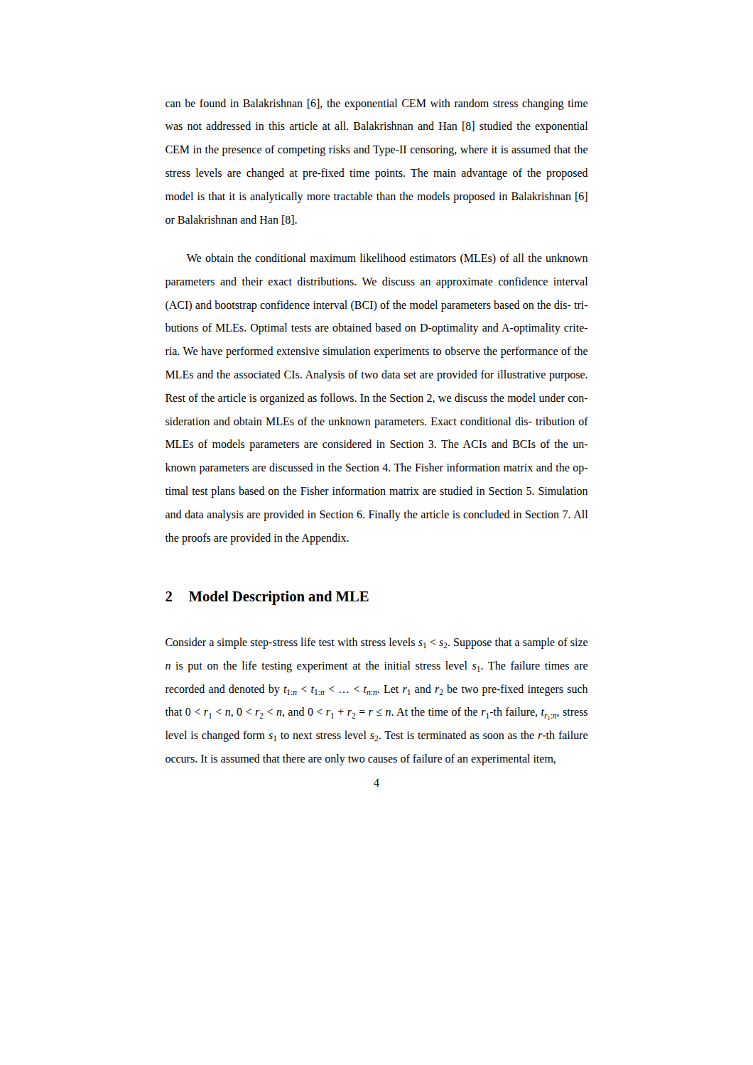can be found in Balakrishnan [6], the exponential CEM with random stress changing time was not addressed in this article at all. Balakrishnan and Han [8] studied the exponential CEM in the presence of competing risks and Type-II censoring, where it is assumed that the stress levels are changed at pre-fixed time points. The main advantage of the proposed model is that it is analytically more tractable than the models proposed in Balakrishnan [6] or Balakrishnan and Han [8].
We obtain the conditional maximum likelihood estimators (MLEs) of all the unknown parameters and their exact distributions. We discuss an approximate confidence interval (ACI) and bootstrap confidence interval (BCI) of the model parameters based on the dis- tributions of MLEs. Optimal tests are obtained based on D-optimality and A-optimality criteria. We have performed extensive simulation experiments to observe the performance of the MLEs and the associated CIs. Analysis of two data set are provided for illustrative purpose. Rest of the article is organized as follows. In the Section 2, we discuss the model under consideration and obtain MLEs of the unknown parameters. Exact conditional dis- tribution of MLEs of models parameters are considered in Section 3. The ACIs and BCIs of the unknown parameters are discussed in the Section 4. The Fisher information matrix and the optimal test plans based on the Fisher information matrix are studied in Section 5. Simulation and data analysis are provided in Section 6. Finally the article is concluded in Section 7. All the proofs are provided in the Appendix.
2 Model Description and MLE
Consider a simple step-stress life test with stress levels s1 < s2. Suppose that a sample of size n is put on the life testing experiment at the initial stress level s1. The failure times are recorded and denoted by t1:n < t1:n < … < tn:n. Let r1 and r2 be two pre-fixed integers such that 0 < r1 < n, 0 < r2 < n, and 0 < r1 + r2 = r ≤ n. At the time of the r1-th failure, tr1:n, stress level is changed form s1 to next stress level s2. Test is terminated as soon as the r-th failure occurs. It is assumed that there are only two causes of failure of an experimental item,
4